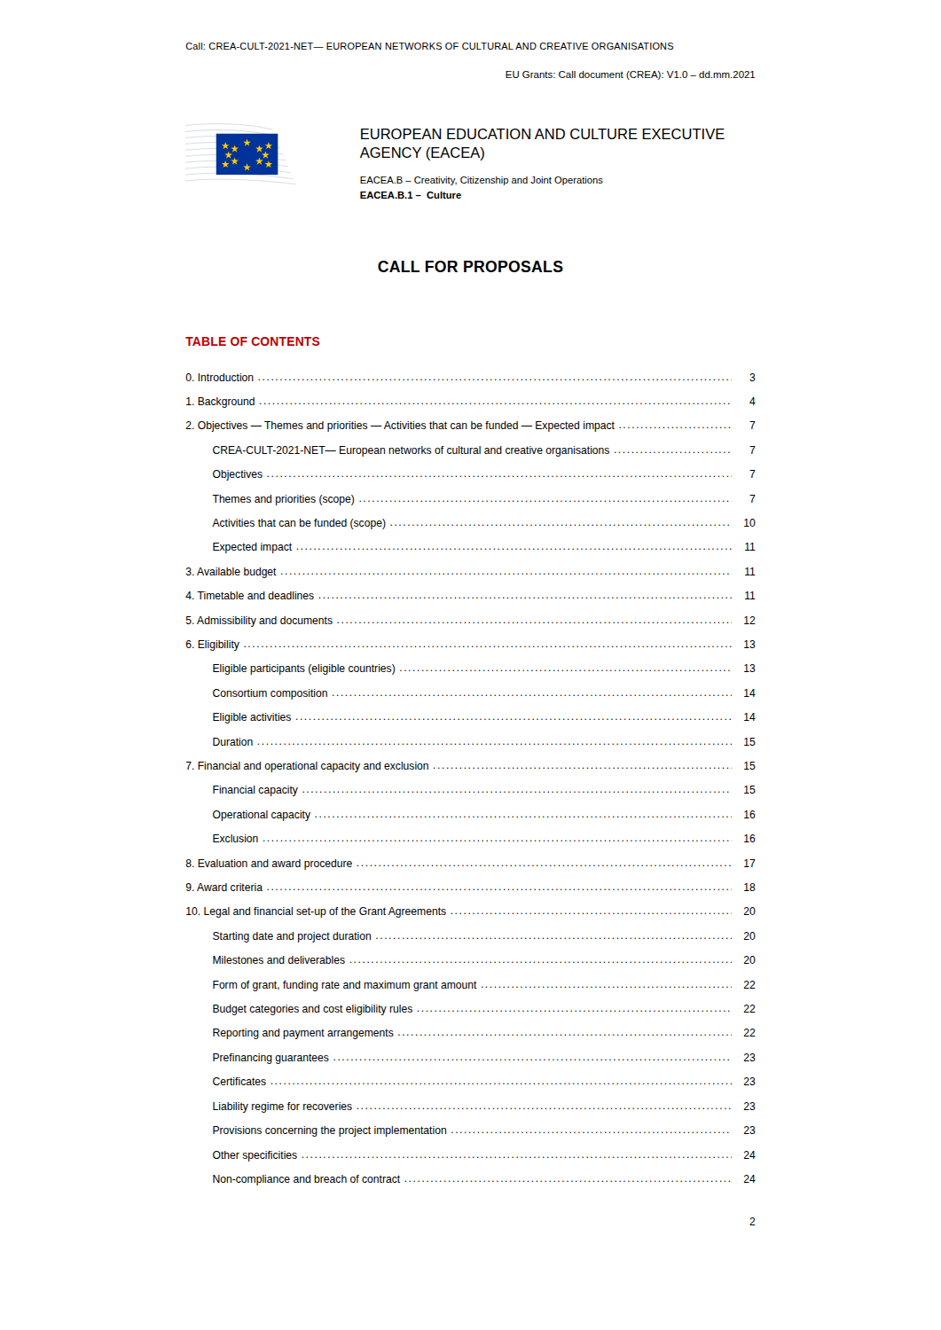Call: CREA-CULT-2021-NET— EUROPEAN NETWORKS OF CULTURAL AND CREATIVE ORGANISATIONS
EU Grants: Call document (CREA): V1.0 – dd.mm.2021
EUROPEAN EDUCATION AND CULTURE EXECUTIVE
AGENCY (EACEA)
EACEA.B – Creativity, Citizenship and Joint Operations
EACEA.B.1 – Culture
CALL FOR PROPOSALS
TABLE OF CONTENTS
0. Introduction 3
1. Background 4
2. Objectives — Themes and priorities — Activities that can be funded — Expected impact 7
CREA-CULT-2021-NET— European networks of cultural and creative organisations 7
Objectives 7
Themes and priorities (scope) 7
Activities that can be funded (scope) 10
Expected impact 11
3. Available budget 11
4. Timetable and deadlines 11
5. Admissibility and documents 12
6. Eligibility 13
Eligible participants (eligible countries) 13
Consortium composition 14
Eligible activities 14
Duration 15
7. Financial and operational capacity and exclusion 15
Financial capacity 15
Operational capacity 16
Exclusion 16
8. Evaluation and award procedure 17
9. Award criteria 18
10. Legal and financial set-up of the Grant Agreements 20
Starting date and project duration 20
Milestones and deliverables 20
Form of grant, funding rate and maximum grant amount 22
Budget categories and cost eligibility rules 22
Reporting and payment arrangements 22
Prefinancing guarantees 23
Certificates 23
Liability regime for recoveries 23
Provisions concerning the project implementation 23
Other specificities 24
Non-compliance and breach of contract 24
2